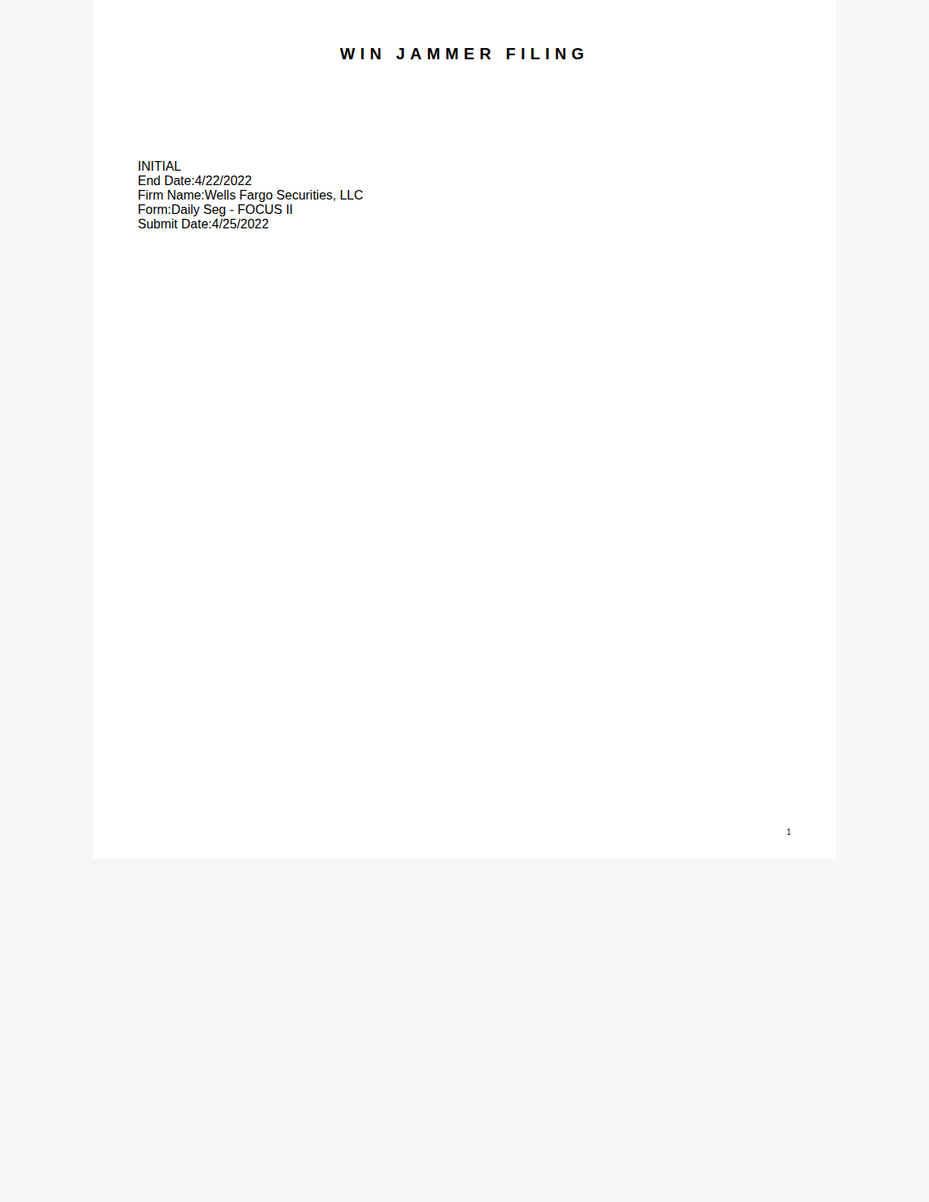WIN JAMMER FILING
INITIAL
End Date:4/22/2022
Firm Name:Wells Fargo Securities, LLC
Form:Daily Seg - FOCUS II
Submit Date:4/25/2022
1